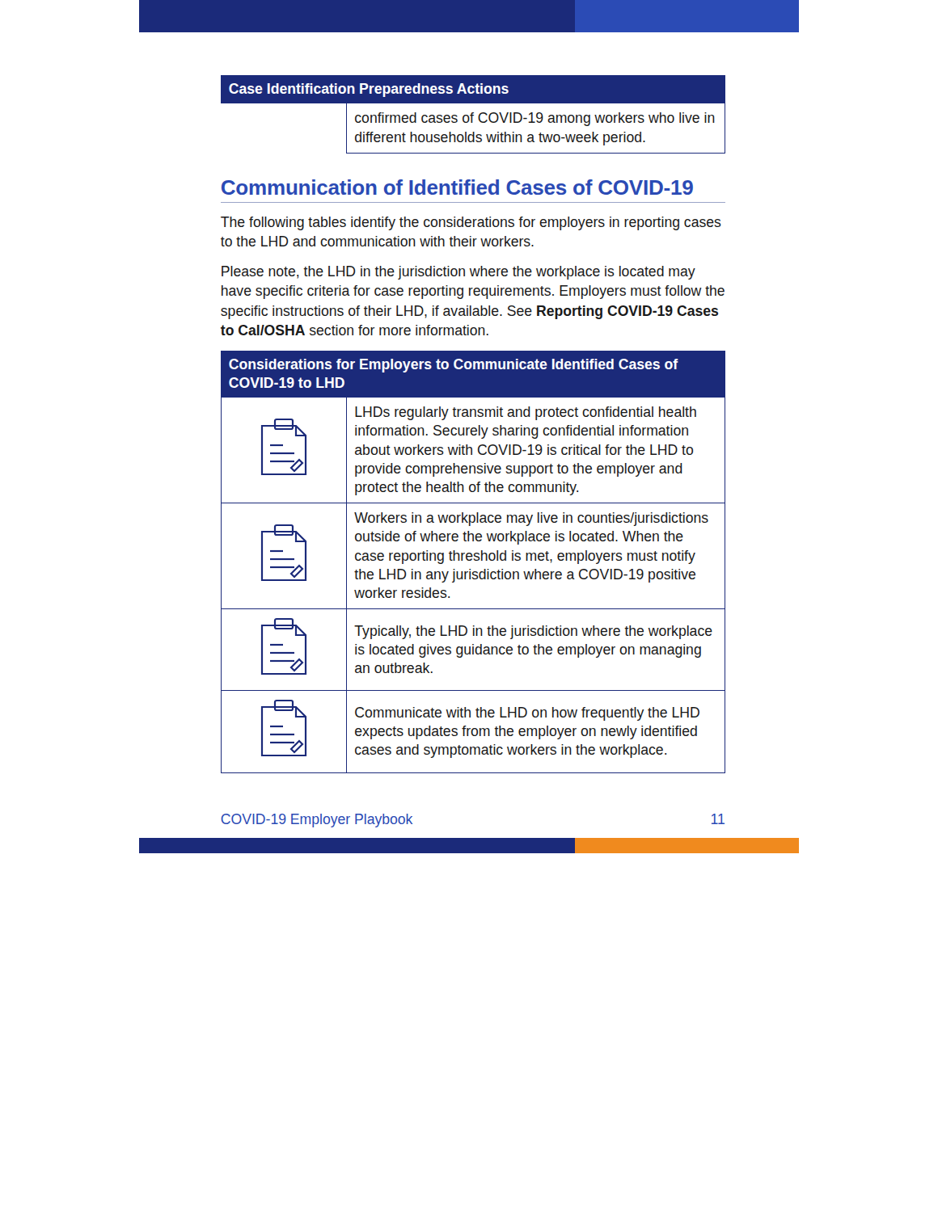| Case Identification Preparedness Actions |
| --- |
| | confirmed cases of COVID-19 among workers who live in different households within a two-week period. |
Communication of Identified Cases of COVID-19
The following tables identify the considerations for employers in reporting cases to the LHD and communication with their workers.
Please note, the LHD in the jurisdiction where the workplace is located may have specific criteria for case reporting requirements. Employers must follow the specific instructions of their LHD, if available. See Reporting COVID-19 Cases to Cal/OSHA section for more information.
| Considerations for Employers to Communicate Identified Cases of COVID-19 to LHD |
| --- |
| | LHDs regularly transmit and protect confidential health information. Securely sharing confidential information about workers with COVID-19 is critical for the LHD to provide comprehensive support to the employer and protect the health of the community. |
| | Workers in a workplace may live in counties/jurisdictions outside of where the workplace is located. When the case reporting threshold is met, employers must notify the LHD in any jurisdiction where a COVID-19 positive worker resides. |
| | Typically, the LHD in the jurisdiction where the workplace is located gives guidance to the employer on managing an outbreak. |
| | Communicate with the LHD on how frequently the LHD expects updates from the employer on newly identified cases and symptomatic workers in the workplace. |
COVID-19 Employer Playbook 11